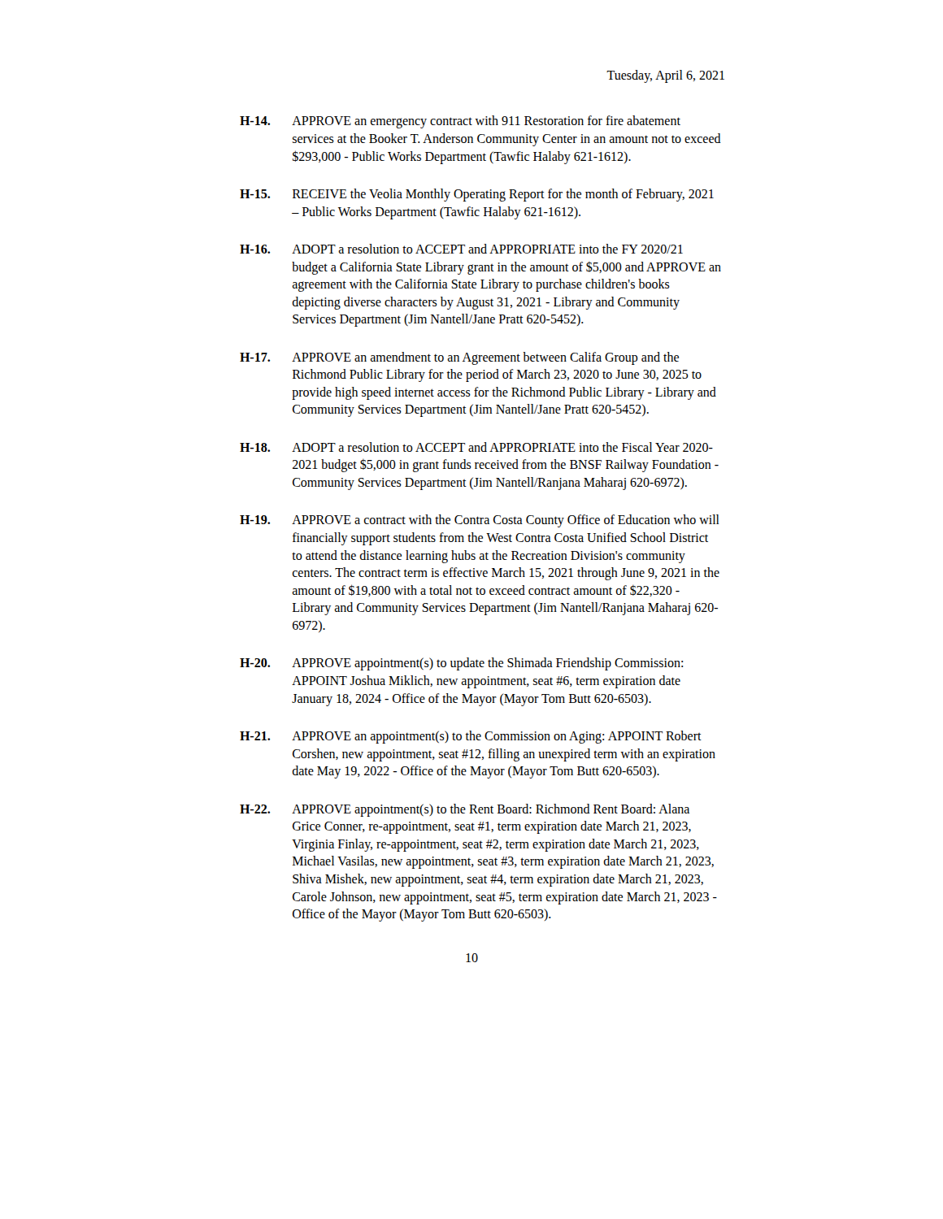Tuesday, April 6, 2021
H-14.
APPROVE an emergency contract with 911 Restoration for fire abatement services at the Booker T. Anderson Community Center in an amount not to exceed $293,000 - Public Works Department (Tawfic Halaby 621-1612).
H-15.
RECEIVE the Veolia Monthly Operating Report for the month of February, 2021 – Public Works Department (Tawfic Halaby 621-1612).
H-16.
ADOPT a resolution to ACCEPT and APPROPRIATE into the FY 2020/21 budget a California State Library grant in the amount of $5,000 and APPROVE an agreement with the California State Library to purchase children's books depicting diverse characters by August 31, 2021 - Library and Community Services Department (Jim Nantell/Jane Pratt 620-5452).
H-17.
APPROVE an amendment to an Agreement between Califa Group and the Richmond Public Library for the period of March 23, 2020 to June 30, 2025 to provide high speed internet access for the Richmond Public Library - Library and Community Services Department (Jim Nantell/Jane Pratt 620-5452).
H-18.
ADOPT a resolution to ACCEPT and APPROPRIATE into the Fiscal Year 2020-2021 budget $5,000 in grant funds received from the BNSF Railway Foundation - Community Services Department (Jim Nantell/Ranjana Maharaj 620-6972).
H-19.
APPROVE a contract with the Contra Costa County Office of Education who will financially support students from the West Contra Costa Unified School District to attend the distance learning hubs at the Recreation Division's community centers. The contract term is effective March 15, 2021 through June 9, 2021 in the amount of $19,800 with a total not to exceed contract amount of $22,320 - Library and Community Services Department (Jim Nantell/Ranjana Maharaj 620-6972).
H-20.
APPROVE appointment(s) to update the Shimada Friendship Commission: APPOINT Joshua Miklich, new appointment, seat #6, term expiration date January 18, 2024 - Office of the Mayor (Mayor Tom Butt 620-6503).
H-21.
APPROVE an appointment(s) to the Commission on Aging: APPOINT Robert Corshen, new appointment, seat #12, filling an unexpired term with an expiration date May 19, 2022 - Office of the Mayor (Mayor Tom Butt 620-6503).
H-22.
APPROVE appointment(s) to the Rent Board: Richmond Rent Board: Alana Grice Conner, re-appointment, seat #1, term expiration date March 21, 2023, Virginia Finlay, re-appointment, seat #2, term expiration date March 21, 2023, Michael Vasilas, new appointment, seat #3, term expiration date March 21, 2023, Shiva Mishek, new appointment, seat #4, term expiration date March 21, 2023, Carole Johnson, new appointment, seat #5, term expiration date March 21, 2023 - Office of the Mayor (Mayor Tom Butt 620-6503).
10